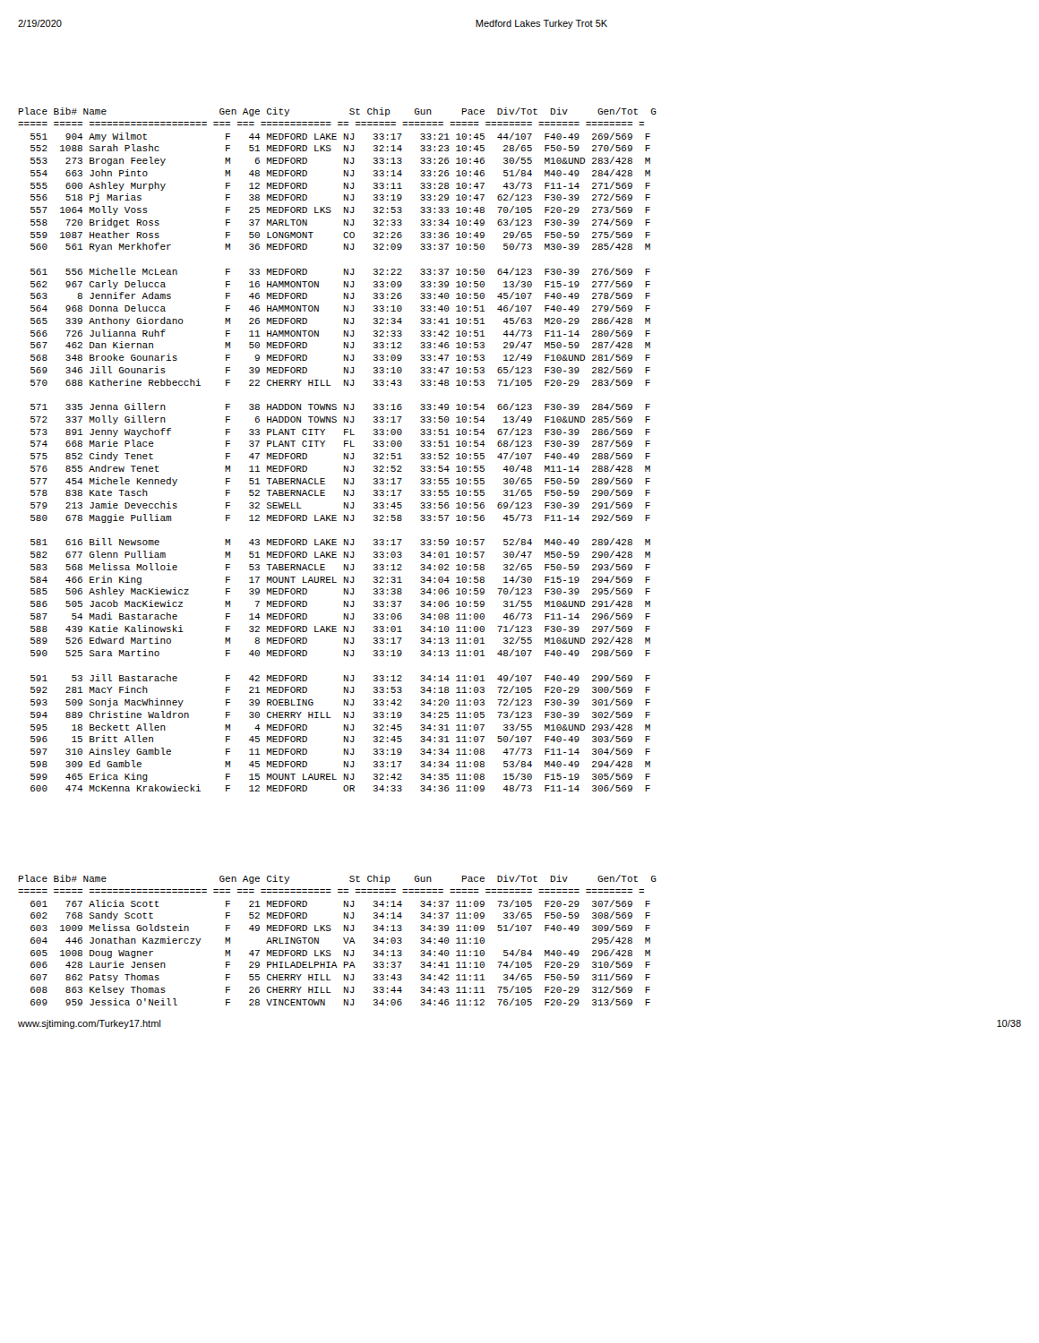2/19/2020
Medford Lakes Turkey Trot 5K
Place Bib# Name                   Gen Age City          St Chip    Gun     Pace  Div/Tot  Div     Gen/Tot  G
===== ===== ==================== === === ============ == ======= ======= ===== ======== ======= ======== =
  551   904 Amy Wilmot             F   44 MEDFORD LAKE NJ   33:17   33:21 10:45  44/107  F40-49  269/569  F
  552  1088 Sarah Plashc           F   51 MEDFORD LKS  NJ   32:14   33:23 10:45   28/65  F50-59  270/569  F
  553   273 Brogan Feeley          M    6 MEDFORD      NJ   33:13   33:26 10:46   30/55  M10&UND 283/428  M
  554   663 John Pinto             M   48 MEDFORD      NJ   33:14   33:26 10:46   51/84  M40-49  284/428  M
  555   600 Ashley Murphy          F   12 MEDFORD      NJ   33:11   33:28 10:47   43/73  F11-14  271/569  F
  556   518 Pj Marias              F   38 MEDFORD      NJ   33:19   33:29 10:47  62/123  F30-39  272/569  F
  557  1064 Molly Voss             F   25 MEDFORD LKS  NJ   32:53   33:33 10:48  70/105  F20-29  273/569  F
  558   720 Bridget Ross           F   37 MARLTON      NJ   32:33   33:34 10:49  63/123  F30-39  274/569  F
  559  1087 Heather Ross           F   50 LONGMONT     CO   32:26   33:36 10:49   29/65  F50-59  275/569  F
  560   561 Ryan Merkhofer         M   36 MEDFORD      NJ   32:09   33:37 10:50   50/73  M30-39  285/428  M

  561   556 Michelle McLean        F   33 MEDFORD      NJ   32:22   33:37 10:50  64/123  F30-39  276/569  F
  562   967 Carly Delucca          F   16 HAMMONTON    NJ   33:09   33:39 10:50   13/30  F15-19  277/569  F
  563     8 Jennifer Adams         F   46 MEDFORD      NJ   33:26   33:40 10:50  45/107  F40-49  278/569  F
  564   968 Donna Delucca          F   46 HAMMONTON    NJ   33:10   33:40 10:51  46/107  F40-49  279/569  F
  565   339 Anthony Giordano       M   26 MEDFORD      NJ   32:34   33:41 10:51   45/63  M20-29  286/428  M
  566   726 Julianna Ruhf          F   11 HAMMONTON    NJ   32:33   33:42 10:51   44/73  F11-14  280/569  F
  567   462 Dan Kiernan            M   50 MEDFORD      NJ   33:12   33:46 10:53   29/47  M50-59  287/428  M
  568   348 Brooke Gounaris        F    9 MEDFORD      NJ   33:09   33:47 10:53   12/49  F10&UND 281/569  F
  569   346 Jill Gounaris          F   39 MEDFORD      NJ   33:10   33:47 10:53  65/123  F30-39  282/569  F
  570   688 Katherine Rebbecchi    F   22 CHERRY HILL  NJ   33:43   33:48 10:53  71/105  F20-29  283/569  F

  571   335 Jenna Gillern          F   38 HADDON TOWNS NJ   33:16   33:49 10:54  66/123  F30-39  284/569  F
  572   337 Molly Gillern          F    6 HADDON TOWNS NJ   33:17   33:50 10:54   13/49  F10&UND 285/569  F
  573   891 Jenny Waychoff         F   33 PLANT CITY   FL   33:00   33:51 10:54  67/123  F30-39  286/569  F
  574   668 Marie Place            F   37 PLANT CITY   FL   33:00   33:51 10:54  68/123  F30-39  287/569  F
  575   852 Cindy Tenet            F   47 MEDFORD      NJ   32:51   33:52 10:55  47/107  F40-49  288/569  F
  576   855 Andrew Tenet           M   11 MEDFORD      NJ   32:52   33:54 10:55   40/48  M11-14  288/428  M
  577   454 Michele Kennedy        F   51 TABERNACLE   NJ   33:17   33:55 10:55   30/65  F50-59  289/569  F
  578   838 Kate Tasch             F   52 TABERNACLE   NJ   33:17   33:55 10:55   31/65  F50-59  290/569  F
  579   213 Jamie Devecchis        F   32 SEWELL       NJ   33:45   33:56 10:56  69/123  F30-39  291/569  F
  580   678 Maggie Pulliam         F   12 MEDFORD LAKE NJ   32:58   33:57 10:56   45/73  F11-14  292/569  F

  581   616 Bill Newsome           M   43 MEDFORD LAKE NJ   33:17   33:59 10:57   52/84  M40-49  289/428  M
  582   677 Glenn Pulliam          M   51 MEDFORD LAKE NJ   33:03   34:01 10:57   30/47  M50-59  290/428  M
  583   568 Melissa Molloie        F   53 TABERNACLE   NJ   33:12   34:02 10:58   32/65  F50-59  293/569  F
  584   466 Erin King              F   17 MOUNT LAUREL NJ   32:31   34:04 10:58   14/30  F15-19  294/569  F
  585   506 Ashley MacKiewicz      F   39 MEDFORD      NJ   33:38   34:06 10:59  70/123  F30-39  295/569  F
  586   505 Jacob MacKiewicz       M    7 MEDFORD      NJ   33:37   34:06 10:59   31/55  M10&UND 291/428  M
  587    54 Madi Bastarache        F   14 MEDFORD      NJ   33:06   34:08 11:00   46/73  F11-14  296/569  F
  588   439 Katie Kalinowski       F   32 MEDFORD LAKE NJ   33:01   34:10 11:00  71/123  F30-39  297/569  F
  589   526 Edward Martino         M    8 MEDFORD      NJ   33:17   34:13 11:01   32/55  M10&UND 292/428  M
  590   525 Sara Martino           F   40 MEDFORD      NJ   33:19   34:13 11:01  48/107  F40-49  298/569  F

  591    53 Jill Bastarache        F   42 MEDFORD      NJ   33:12   34:14 11:01  49/107  F40-49  299/569  F
  592   281 MacY Finch             F   21 MEDFORD      NJ   33:53   34:18 11:03  72/105  F20-29  300/569  F
  593   509 Sonja MacWhinney       F   39 ROEBLING     NJ   33:42   34:20 11:03  72/123  F30-39  301/569  F
  594   889 Christine Waldron      F   30 CHERRY HILL  NJ   33:19   34:25 11:05  73/123  F30-39  302/569  F
  595    18 Beckett Allen          M    4 MEDFORD      NJ   32:45   34:31 11:07   33/55  M10&UND 293/428  M
  596    15 Britt Allen            F   45 MEDFORD      NJ   32:45   34:31 11:07  50/107  F40-49  303/569  F
  597   310 Ainsley Gamble         F   11 MEDFORD      NJ   33:19   34:34 11:08   47/73  F11-14  304/569  F
  598   309 Ed Gamble              M   45 MEDFORD      NJ   33:17   34:34 11:08   53/84  M40-49  294/428  M
  599   465 Erica King             F   15 MOUNT LAUREL NJ   32:42   34:35 11:08   15/30  F15-19  305/569  F
  600   474 McKenna Krakowiecki    F   12 MEDFORD      OR   34:33   34:36 11:09   48/73  F11-14  306/569  F
Place Bib# Name                   Gen Age City          St Chip    Gun     Pace  Div/Tot  Div     Gen/Tot  G
===== ===== ==================== === === ============ == ======= ======= ===== ======== ======= ======== =
  601   767 Alicia Scott           F   21 MEDFORD      NJ   34:14   34:37 11:09  73/105  F20-29  307/569  F
  602   768 Sandy Scott            F   52 MEDFORD      NJ   34:14   34:37 11:09   33/65  F50-59  308/569  F
  603  1009 Melissa Goldstein      F   49 MEDFORD LKS  NJ   34:13   34:39 11:09  51/107  F40-49  309/569  F
  604   446 Jonathan Kazmierczy    M      ARLINGTON    VA   34:03   34:40 11:10                  295/428  M
  605  1008 Doug Wagner            M   47 MEDFORD LKS  NJ   34:13   34:40 11:10   54/84  M40-49  296/428  M
  606   428 Laurie Jensen          F   29 PHILADELPHIA PA   33:37   34:41 11:10  74/105  F20-29  310/569  F
  607   862 Patsy Thomas           F   55 CHERRY HILL  NJ   33:43   34:42 11:11   34/65  F50-59  311/569  F
  608   863 Kelsey Thomas          F   26 CHERRY HILL  NJ   33:44   34:43 11:11  75/105  F20-29  312/569  F
  609   959 Jessica O'Neill        F   28 VINCENTOWN   NJ   34:06   34:46 11:12  76/105  F20-29  313/569  F
www.sjtiming.com/Turkey17.html
10/38